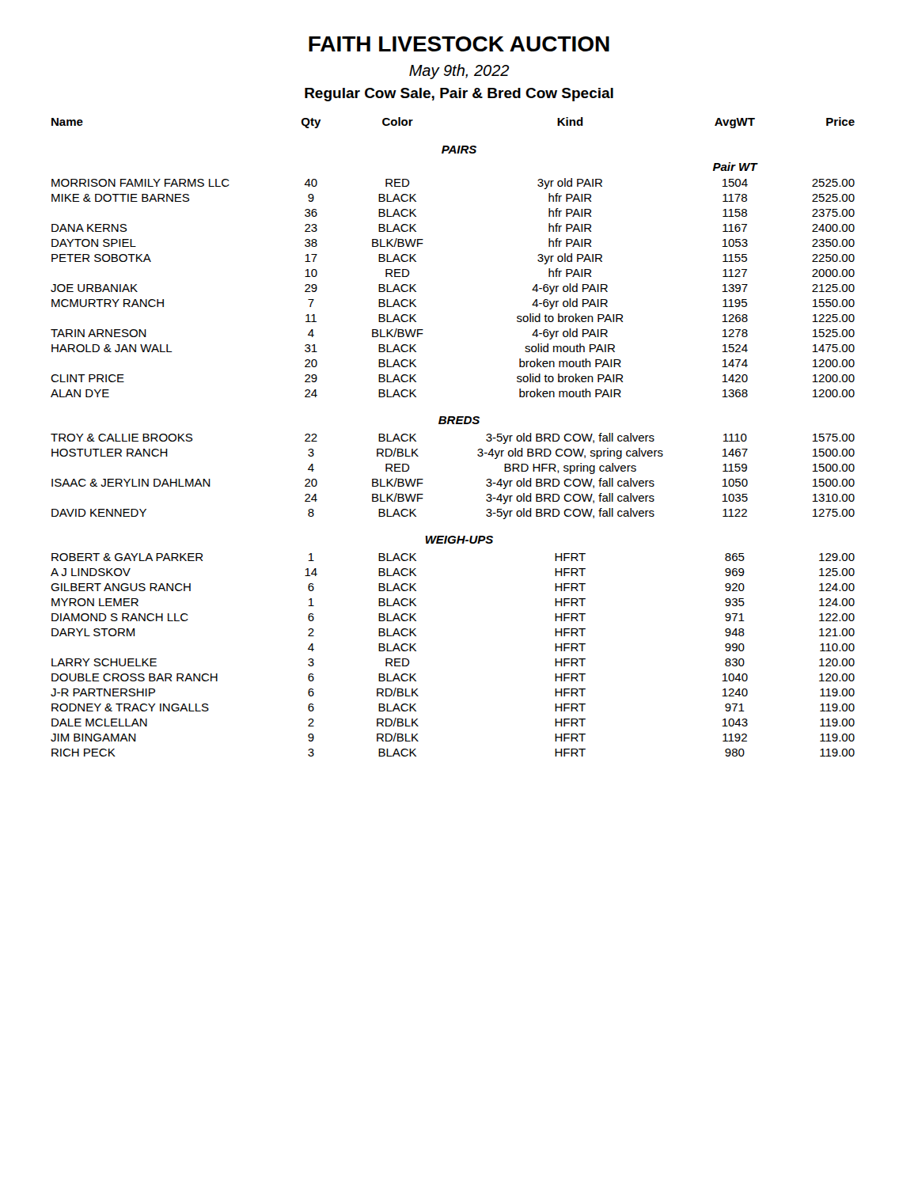FAITH LIVESTOCK AUCTION
May 9th, 2022
Regular Cow Sale, Pair & Bred Cow Special
| Name | Qty | Color | Kind | AvgWT | Price |
| --- | --- | --- | --- | --- | --- |
| PAIRS |
| | | | | Pair WT | |
| MORRISON FAMILY FARMS LLC | 40 | RED | 3yr old PAIR | 1504 | 2525.00 |
| MIKE & DOTTIE BARNES | 9 | BLACK | hfr PAIR | 1178 | 2525.00 |
| | 36 | BLACK | hfr PAIR | 1158 | 2375.00 |
| DANA KERNS | 23 | BLACK | hfr PAIR | 1167 | 2400.00 |
| DAYTON SPIEL | 38 | BLK/BWF | hfr PAIR | 1053 | 2350.00 |
| PETER SOBOTKA | 17 | BLACK | 3yr old PAIR | 1155 | 2250.00 |
| | 10 | RED | hfr PAIR | 1127 | 2000.00 |
| JOE URBANIAK | 29 | BLACK | 4-6yr old PAIR | 1397 | 2125.00 |
| MCMURTRY RANCH | 7 | BLACK | 4-6yr old PAIR | 1195 | 1550.00 |
| | 11 | BLACK | solid to broken PAIR | 1268 | 1225.00 |
| TARIN ARNESON | 4 | BLK/BWF | 4-6yr old PAIR | 1278 | 1525.00 |
| HAROLD & JAN WALL | 31 | BLACK | solid mouth PAIR | 1524 | 1475.00 |
| | 20 | BLACK | broken mouth PAIR | 1474 | 1200.00 |
| CLINT PRICE | 29 | BLACK | solid to broken PAIR | 1420 | 1200.00 |
| ALAN DYE | 24 | BLACK | broken mouth PAIR | 1368 | 1200.00 |
| BREDS |
| TROY & CALLIE BROOKS | 22 | BLACK | 3-5yr old BRD COW, fall calvers | 1110 | 1575.00 |
| HOSTUTLER RANCH | 3 | RD/BLK | 3-4yr old BRD COW, spring calvers | 1467 | 1500.00 |
| | 4 | RED | BRD HFR, spring calvers | 1159 | 1500.00 |
| ISAAC & JERYLIN DAHLMAN | 20 | BLK/BWF | 3-4yr old BRD COW, fall calvers | 1050 | 1500.00 |
| | 24 | BLK/BWF | 3-4yr old BRD COW, fall calvers | 1035 | 1310.00 |
| DAVID KENNEDY | 8 | BLACK | 3-5yr old BRD COW, fall calvers | 1122 | 1275.00 |
| WEIGH-UPS |
| ROBERT & GAYLA PARKER | 1 | BLACK | HFRT | 865 | 129.00 |
| A J LINDSKOV | 14 | BLACK | HFRT | 969 | 125.00 |
| GILBERT ANGUS RANCH | 6 | BLACK | HFRT | 920 | 124.00 |
| MYRON LEMER | 1 | BLACK | HFRT | 935 | 124.00 |
| DIAMOND S RANCH LLC | 6 | BLACK | HFRT | 971 | 122.00 |
| DARYL STORM | 2 | BLACK | HFRT | 948 | 121.00 |
| | 4 | BLACK | HFRT | 990 | 110.00 |
| LARRY SCHUELKE | 3 | RED | HFRT | 830 | 120.00 |
| DOUBLE CROSS BAR RANCH | 6 | BLACK | HFRT | 1040 | 120.00 |
| J-R PARTNERSHIP | 6 | RD/BLK | HFRT | 1240 | 119.00 |
| RODNEY & TRACY INGALLS | 6 | BLACK | HFRT | 971 | 119.00 |
| DALE MCLELLAN | 2 | RD/BLK | HFRT | 1043 | 119.00 |
| JIM BINGAMAN | 9 | RD/BLK | HFRT | 1192 | 119.00 |
| RICH PECK | 3 | BLACK | HFRT | 980 | 119.00 |